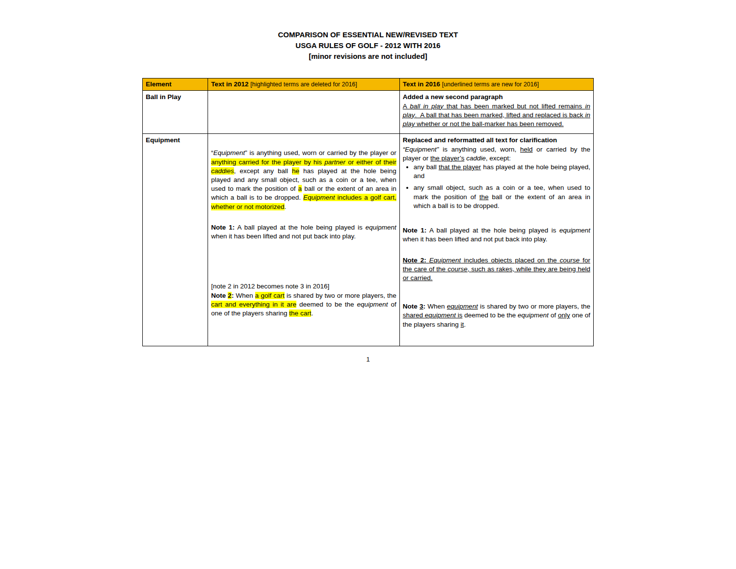COMPARISON OF ESSENTIAL NEW/REVISED TEXT
USGA RULES OF GOLF - 2012 WITH 2016
[minor revisions are not included]
| Element | Text in 2012 [highlighted terms are deleted for 2016] | Text in 2016 [underlined terms are new for 2016] |
| --- | --- | --- |
| Ball in Play | | Added a new second paragraph A ball in play that has been marked but not lifted remains in play . A ball that has been marked, lifted and replaced is back in play whether or not the ball-marker has been removed. |
| Equipment | “ Equipment ” is anything used, worn or carried by the player or anything carried for the player by his partner or either of their caddies , except any ball he has played at the hole being played and any small object, such as a coin or a tee, when used to mark the position of a ball or the extent of an area in which a ball is to be dropped. Equipment includes a golf cart, whether or not motorized . Note 1: A ball played at the hole being played is equipment when it has been lifted and not put back into play. [note 2 in 2012 becomes note 3 in 2016] Note 2 : When a golf cart is shared by two or more players, the cart and everything in it are deemed to be the equipment of one of the players sharing the cart . | Replaced and reformatted all text for clarification “Equipment” is anything used, worn, held or carried by the player or the player’s caddie , except: any ball that the player has played at the hole being played, and any small object, such as a coin or a tee, when used to mark the position of the ball or the extent of an area in which a ball is to be dropped. Note 1: A ball played at the hole being played is equipment when it has been lifted and not put back into play. Note 2: Equipment includes objects placed on the course for the care of the course , such as rakes, while they are being held or carried. Note 3 : When equipment is shared by two or more players, the shared equipment is deemed to be the equipment of only one of the players sharing it . |
1